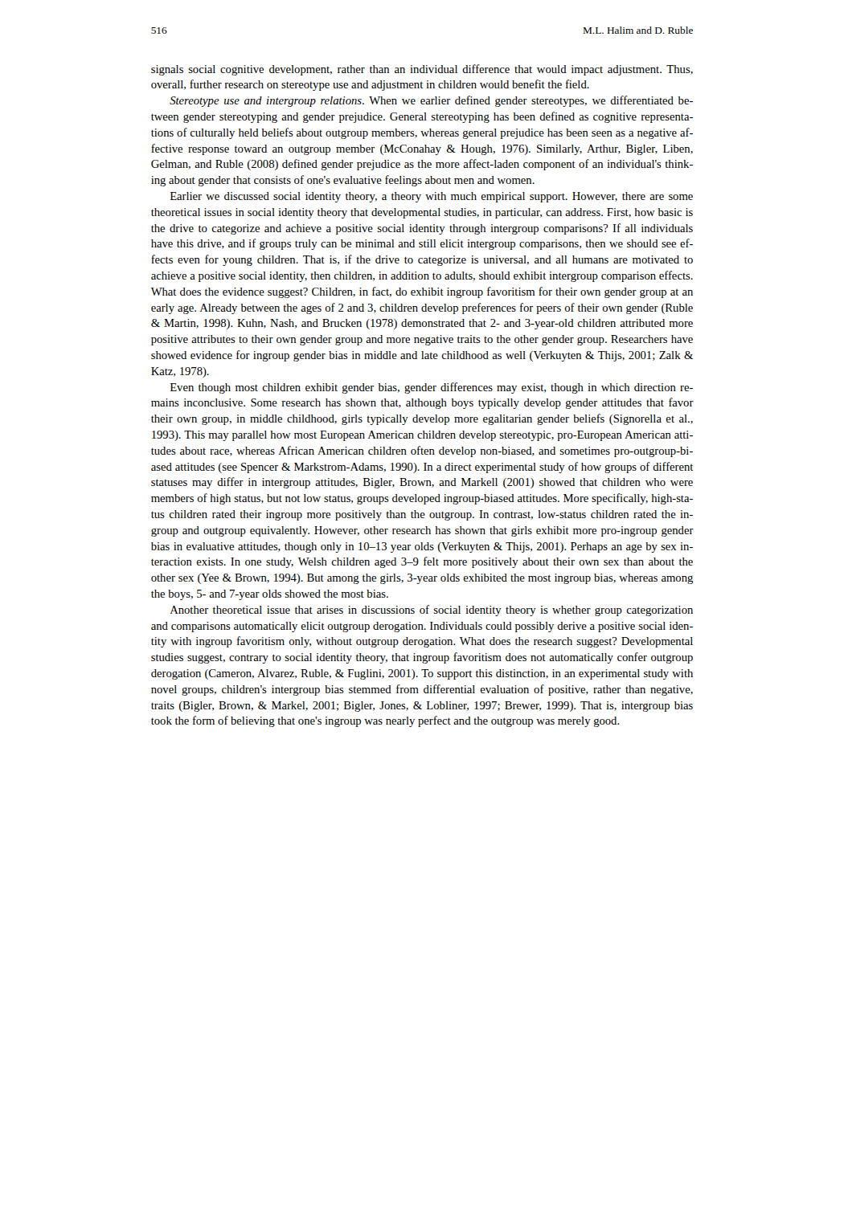516 M.L. Halim and D. Ruble
signals social cognitive development, rather than an individual difference that would impact adjustment. Thus, overall, further research on stereotype use and adjustment in children would benefit the field.
Stereotype use and intergroup relations. When we earlier defined gender stereotypes, we differentiated between gender stereotyping and gender prejudice. General stereotyping has been defined as cognitive representations of culturally held beliefs about outgroup members, whereas general prejudice has been seen as a negative affective response toward an outgroup member (McConahay & Hough, 1976). Similarly, Arthur, Bigler, Liben, Gelman, and Ruble (2008) defined gender prejudice as the more affect-laden component of an individual's thinking about gender that consists of one's evaluative feelings about men and women.
Earlier we discussed social identity theory, a theory with much empirical support. However, there are some theoretical issues in social identity theory that developmental studies, in particular, can address. First, how basic is the drive to categorize and achieve a positive social identity through intergroup comparisons? If all individuals have this drive, and if groups truly can be minimal and still elicit intergroup comparisons, then we should see effects even for young children. That is, if the drive to categorize is universal, and all humans are motivated to achieve a positive social identity, then children, in addition to adults, should exhibit intergroup comparison effects. What does the evidence suggest? Children, in fact, do exhibit ingroup favoritism for their own gender group at an early age. Already between the ages of 2 and 3, children develop preferences for peers of their own gender (Ruble & Martin, 1998). Kuhn, Nash, and Brucken (1978) demonstrated that 2- and 3-year-old children attributed more positive attributes to their own gender group and more negative traits to the other gender group. Researchers have showed evidence for ingroup gender bias in middle and late childhood as well (Verkuyten & Thijs, 2001; Zalk & Katz, 1978).
Even though most children exhibit gender bias, gender differences may exist, though in which direction remains inconclusive. Some research has shown that, although boys typically develop gender attitudes that favor their own group, in middle childhood, girls typically develop more egalitarian gender beliefs (Signorella et al., 1993). This may parallel how most European American children develop stereotypic, pro-European American attitudes about race, whereas African American children often develop non-biased, and sometimes pro-outgroup-biased attitudes (see Spencer & Markstrom-Adams, 1990). In a direct experimental study of how groups of different statuses may differ in intergroup attitudes, Bigler, Brown, and Markell (2001) showed that children who were members of high status, but not low status, groups developed ingroup-biased attitudes. More specifically, high-status children rated their ingroup more positively than the outgroup. In contrast, low-status children rated the ingroup and outgroup equivalently. However, other research has shown that girls exhibit more pro-ingroup gender bias in evaluative attitudes, though only in 10–13 year olds (Verkuyten & Thijs, 2001). Perhaps an age by sex interaction exists. In one study, Welsh children aged 3–9 felt more positively about their own sex than about the other sex (Yee & Brown, 1994). But among the girls, 3-year olds exhibited the most ingroup bias, whereas among the boys, 5- and 7-year olds showed the most bias.
Another theoretical issue that arises in discussions of social identity theory is whether group categorization and comparisons automatically elicit outgroup derogation. Individuals could possibly derive a positive social identity with ingroup favoritism only, without outgroup derogation. What does the research suggest? Developmental studies suggest, contrary to social identity theory, that ingroup favoritism does not automatically confer outgroup derogation (Cameron, Alvarez, Ruble, & Fuglini, 2001). To support this distinction, in an experimental study with novel groups, children's intergroup bias stemmed from differential evaluation of positive, rather than negative, traits (Bigler, Brown, & Markel, 2001; Bigler, Jones, & Lobliner, 1997; Brewer, 1999). That is, intergroup bias took the form of believing that one's ingroup was nearly perfect and the outgroup was merely good.